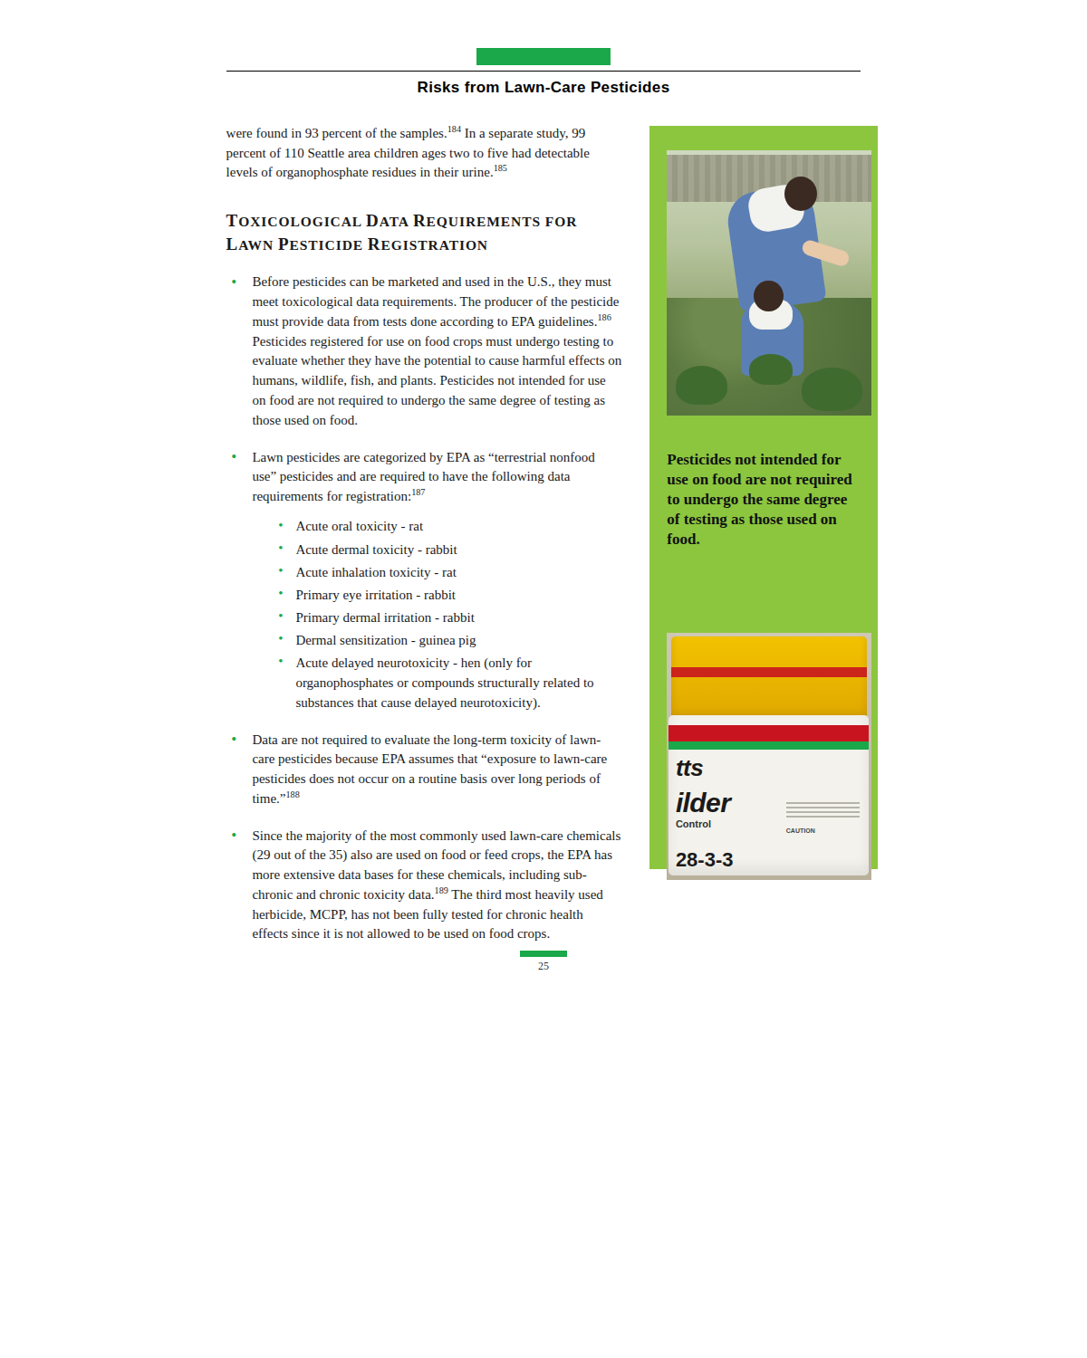Risks from Lawn-Care Pesticides
were found in 93 percent of the samples.184 In a separate study, 99 percent of 110 Seattle area children ages two to five had detectable levels of organophosphate residues in their urine.185
TOXICOLOGICAL DATA REQUIREMENTS FOR LAWN PESTICIDE REGISTRATION
Before pesticides can be marketed and used in the U.S., they must meet toxicological data requirements. The producer of the pesticide must provide data from tests done according to EPA guidelines.186 Pesticides registered for use on food crops must undergo testing to evaluate whether they have the potential to cause harmful effects on humans, wildlife, fish, and plants. Pesticides not intended for use on food are not required to undergo the same degree of testing as those used on food.
Lawn pesticides are categorized by EPA as “terrestrial nonfood use” pesticides and are required to have the following data requirements for registration:187
Acute oral toxicity - rat
Acute dermal toxicity - rabbit
Acute inhalation toxicity - rat
Primary eye irritation - rabbit
Primary dermal irritation - rabbit
Dermal sensitization - guinea pig
Acute delayed neurotoxicity - hen (only for organophosphates or compounds structurally related to substances that cause delayed neurotoxicity).
Data are not required to evaluate the long-term toxicity of lawn-care pesticides because EPA assumes that “exposure to lawn-care pesticides does not occur on a routine basis over long periods of time.”188
Since the majority of the most commonly used lawn-care chemicals (29 out of the 35) also are used on food or feed crops, the EPA has more extensive data bases for these chemicals, including sub-chronic and chronic toxicity data.189 The third most heavily used herbicide, MCPP, has not been fully tested for chronic health effects since it is not allowed to be used on food crops.
Pesticides not intended for use on food are not required to undergo the same degree of testing as those used on food.
tts
ilder
Control
28-3-3
CAUTION
25